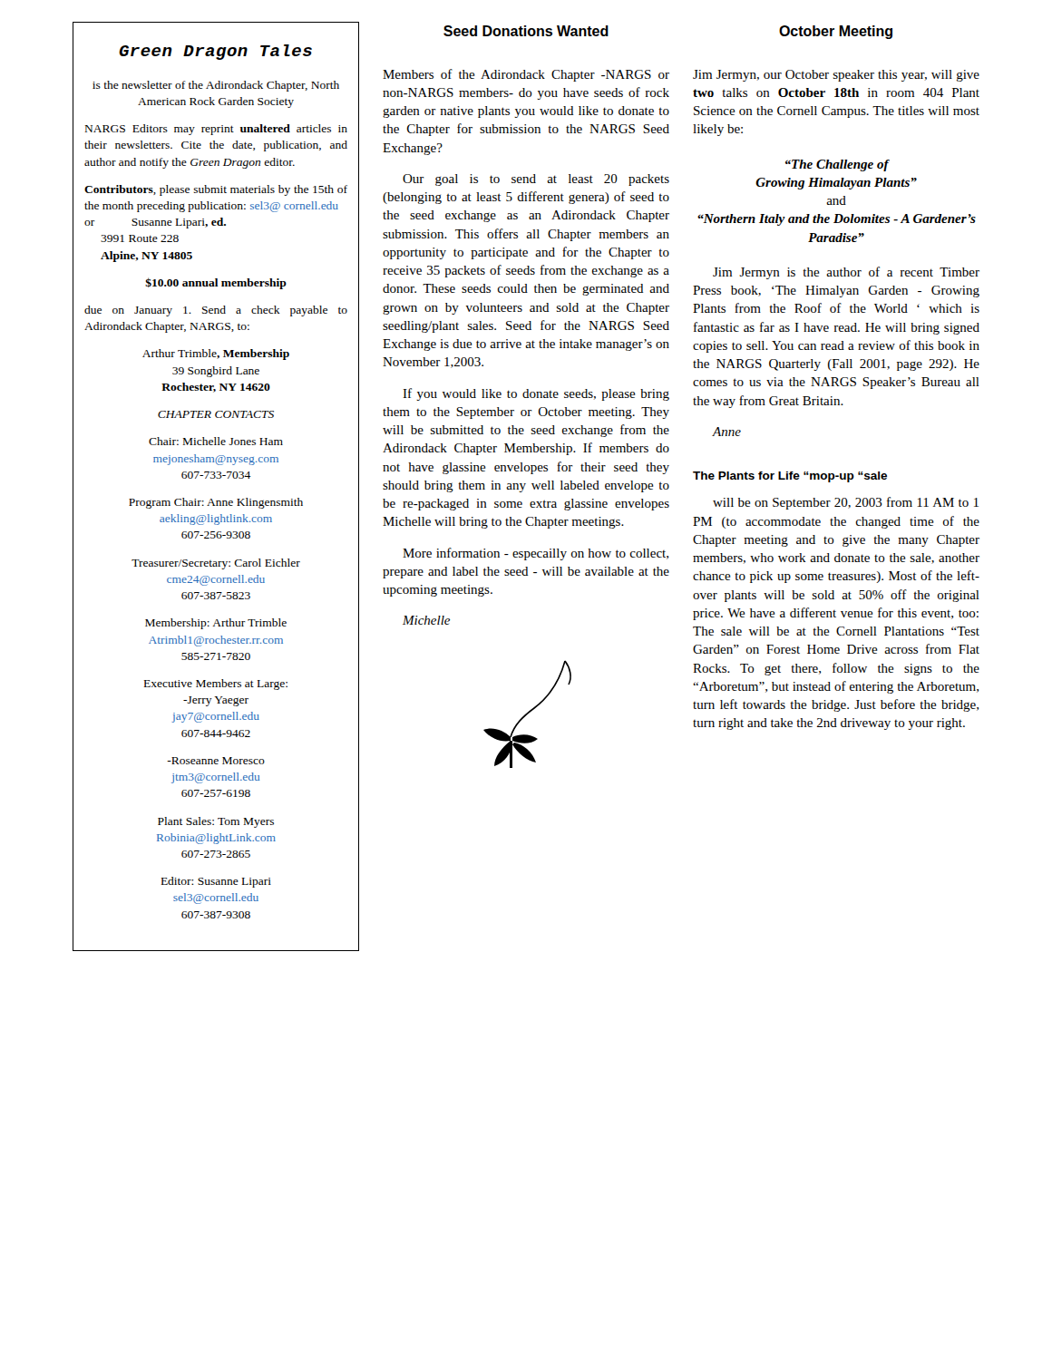Green Dragon Tales
is the newsletter of the Adirondack Chapter, North American Rock Garden Society
NARGS Editors may reprint unaltered articles in their newsletters. Cite the date, publication, and author and notify the Green Dragon editor.
Contributors, please submit materials by the 15th of the month preceding publication: sel3@ cornell.edu
or Susanne Lipari, ed.
3991 Route 228
Alpine, NY 14805
$10.00 annual membership
due on January 1. Send a check payable to Adirondack Chapter, NARGS, to:
Arthur Trimble, Membership
39 Songbird Lane
Rochester, NY 14620
CHAPTER CONTACTS
Chair: Michelle Jones Ham
mejonesham@nyseg.com
607-733-7034
Program Chair: Anne Klingensmith
aekling@lightlink.com
607-256-9308
Treasurer/Secretary: Carol Eichler
cme24@cornell.edu
607-387-5823
Membership: Arthur Trimble
Atrimbl1@rochester.rr.com
585-271-7820
Executive Members at Large:
-Jerry Yaeger
jay7@cornell.edu
607-844-9462
-Roseanne Moresco
jtm3@cornell.edu
607-257-6198
Plant Sales: Tom Myers
Robinia@lightLink.com
607-273-2865
Editor: Susanne Lipari
sel3@cornell.edu
607-387-9308
Seed Donations Wanted
Members of the Adirondack Chapter -NARGS or non-NARGS members- do you have seeds of rock garden or native plants you would like to donate to the Chapter for submission to the NARGS Seed Exchange?
Our goal is to send at least 20 packets (belonging to at least 5 different genera) of seed to the seed exchange as an Adirondack Chapter submission. This offers all Chapter members an opportunity to participate and for the Chapter to receive 35 packets of seeds from the exchange as a donor. These seeds could then be germinated and grown on by volunteers and sold at the Chapter seedling/plant sales. Seed for the NARGS Seed Exchange is due to arrive at the intake manager’s on November 1,2003.
If you would like to donate seeds, please bring them to the September or October meeting. They will be submitted to the seed exchange from the Adirondack Chapter Membership. If members do not have glassine envelopes for their seed they should bring them in any well labeled envelope to be re-packaged in some extra glassine envelopes Michelle will bring to the Chapter meetings.
More information - especailly on how to collect, prepare and label the seed - will be available at the upcoming meetings.
Michelle
October Meeting
Jim Jermyn, our October speaker this year, will give two talks on October 18th in room 404 Plant Science on the Cornell Campus. The titles will most likely be:
“The Challenge of
Growing Himalayan Plants”
and
“Northern Italy and the Dolomites - A Gardener’s Paradise”
Jim Jermyn is the author of a recent Timber Press book, ‘The Himalyan Garden - Growing Plants from the Roof of the World ‘ which is fantastic as far as I have read. He will bring signed copies to sell. You can read a review of this book in the NARGS Quarterly (Fall 2001, page 292). He comes to us via the NARGS Speaker’s Bureau all the way from Great Britain.
Anne
The Plants for Life “mop-up “sale
will be on September 20, 2003 from 11 AM to 1 PM (to accommodate the changed time of the Chapter meeting and to give the many Chapter members, who work and donate to the sale, another chance to pick up some treasures). Most of the left-over plants will be sold at 50% off the original price. We have a different venue for this event, too: The sale will be at the Cornell Plantations “Test Garden” on Forest Home Drive across from Flat Rocks. To get there, follow the signs to the “Arboretum”, but instead of entering the Arboretum, turn left towards the bridge. Just before the bridge, turn right and take the 2nd driveway to your right.